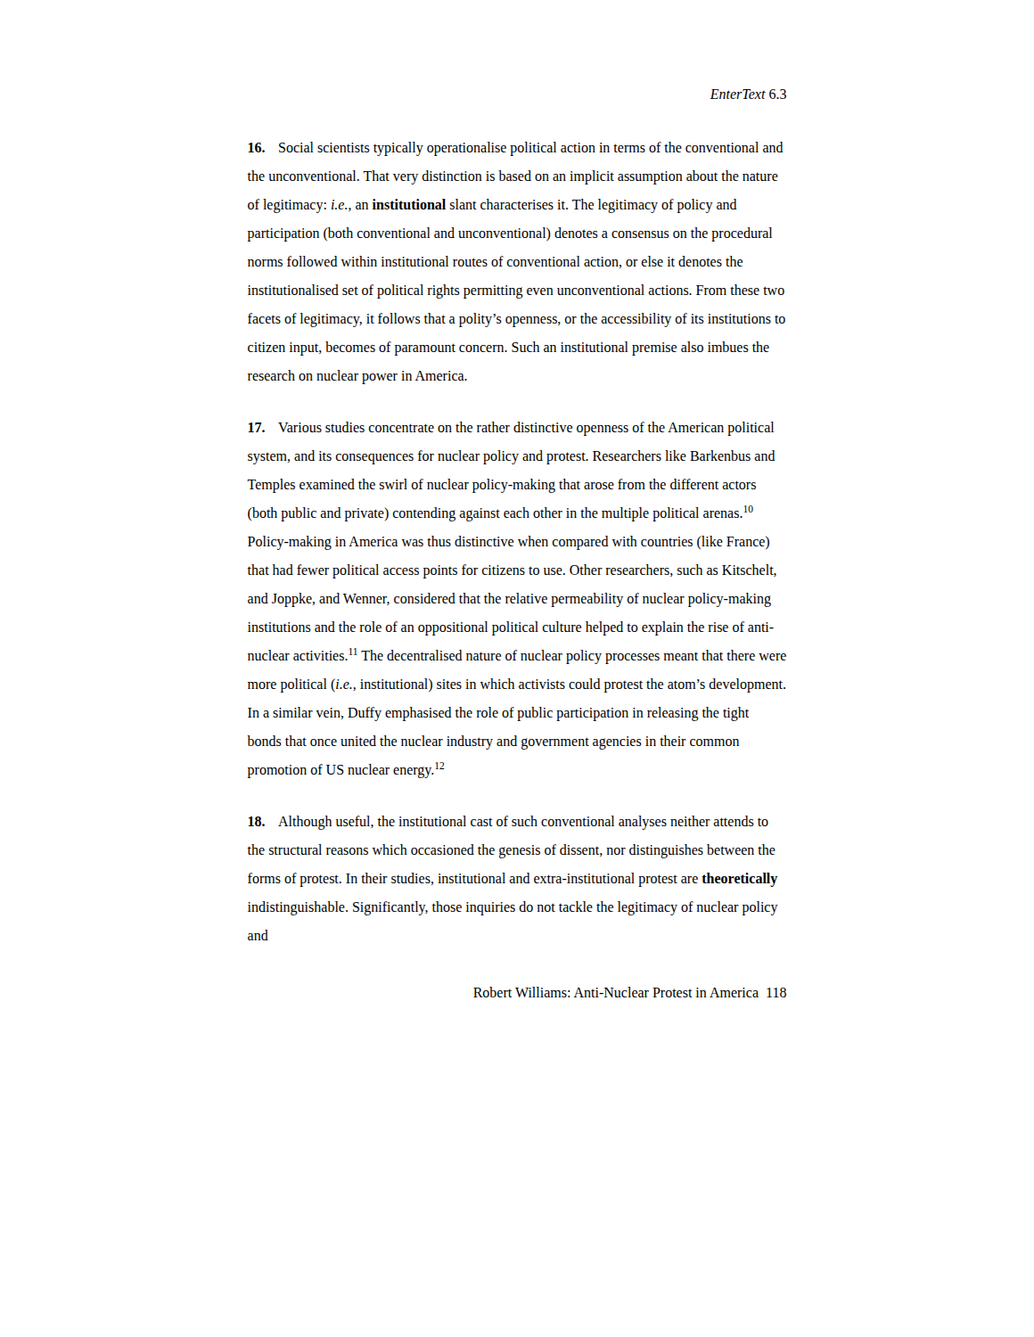EnterText 6.3
16. Social scientists typically operationalise political action in terms of the conventional and the unconventional. That very distinction is based on an implicit assumption about the nature of legitimacy: i.e., an institutional slant characterises it. The legitimacy of policy and participation (both conventional and unconventional) denotes a consensus on the procedural norms followed within institutional routes of conventional action, or else it denotes the institutionalised set of political rights permitting even unconventional actions. From these two facets of legitimacy, it follows that a polity’s openness, or the accessibility of its institutions to citizen input, becomes of paramount concern. Such an institutional premise also imbues the research on nuclear power in America.
17. Various studies concentrate on the rather distinctive openness of the American political system, and its consequences for nuclear policy and protest. Researchers like Barkenbus and Temples examined the swirl of nuclear policy-making that arose from the different actors (both public and private) contending against each other in the multiple political arenas.10 Policy-making in America was thus distinctive when compared with countries (like France) that had fewer political access points for citizens to use. Other researchers, such as Kitschelt, and Joppke, and Wenner, considered that the relative permeability of nuclear policy-making institutions and the role of an oppositional political culture helped to explain the rise of anti-nuclear activities.11 The decentralised nature of nuclear policy processes meant that there were more political (i.e., institutional) sites in which activists could protest the atom’s development. In a similar vein, Duffy emphasised the role of public participation in releasing the tight bonds that once united the nuclear industry and government agencies in their common promotion of US nuclear energy.12
18. Although useful, the institutional cast of such conventional analyses neither attends to the structural reasons which occasioned the genesis of dissent, nor distinguishes between the forms of protest. In their studies, institutional and extra-institutional protest are theoretically indistinguishable. Significantly, those inquiries do not tackle the legitimacy of nuclear policy and
Robert Williams: Anti-Nuclear Protest in America 118